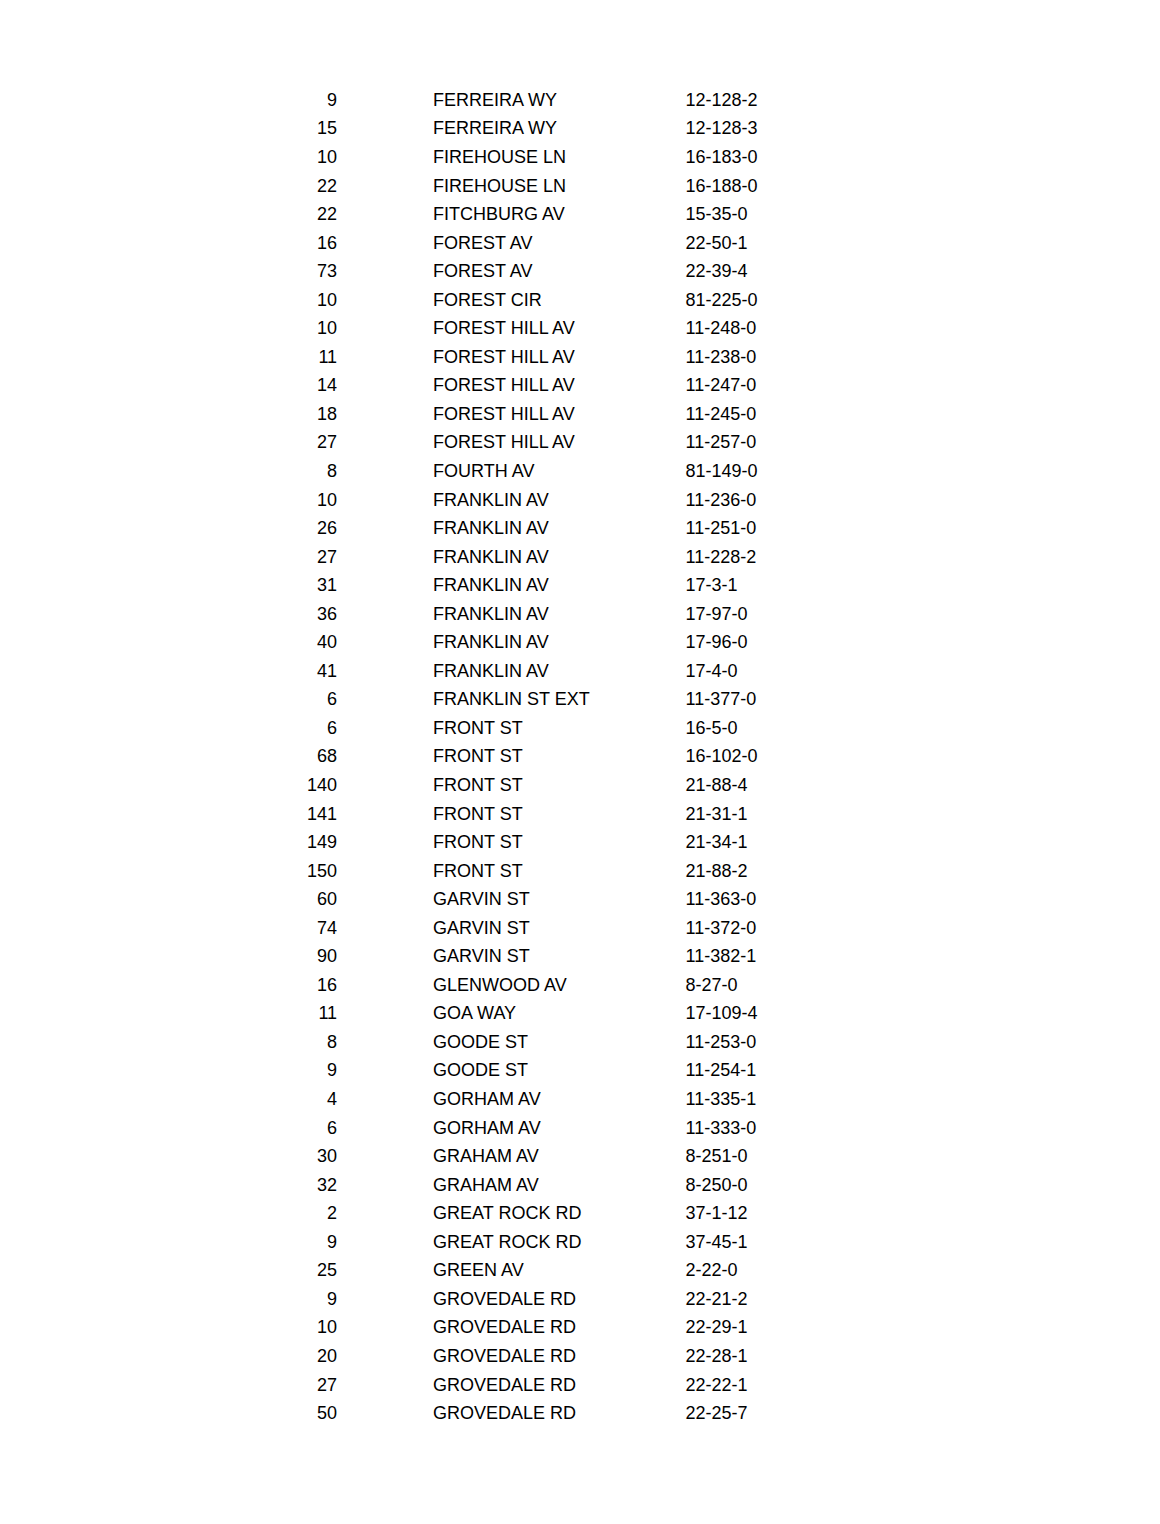| 9 | FERREIRA WY | 12-128-2 |
| 15 | FERREIRA WY | 12-128-3 |
| 10 | FIREHOUSE LN | 16-183-0 |
| 22 | FIREHOUSE LN | 16-188-0 |
| 22 | FITCHBURG AV | 15-35-0 |
| 16 | FOREST AV | 22-50-1 |
| 73 | FOREST AV | 22-39-4 |
| 10 | FOREST CIR | 81-225-0 |
| 10 | FOREST HILL AV | 11-248-0 |
| 11 | FOREST HILL AV | 11-238-0 |
| 14 | FOREST HILL AV | 11-247-0 |
| 18 | FOREST HILL AV | 11-245-0 |
| 27 | FOREST HILL AV | 11-257-0 |
| 8 | FOURTH AV | 81-149-0 |
| 10 | FRANKLIN AV | 11-236-0 |
| 26 | FRANKLIN AV | 11-251-0 |
| 27 | FRANKLIN AV | 11-228-2 |
| 31 | FRANKLIN AV | 17-3-1 |
| 36 | FRANKLIN AV | 17-97-0 |
| 40 | FRANKLIN AV | 17-96-0 |
| 41 | FRANKLIN AV | 17-4-0 |
| 6 | FRANKLIN ST EXT | 11-377-0 |
| 6 | FRONT ST | 16-5-0 |
| 68 | FRONT ST | 16-102-0 |
| 140 | FRONT ST | 21-88-4 |
| 141 | FRONT ST | 21-31-1 |
| 149 | FRONT ST | 21-34-1 |
| 150 | FRONT ST | 21-88-2 |
| 60 | GARVIN ST | 11-363-0 |
| 74 | GARVIN ST | 11-372-0 |
| 90 | GARVIN ST | 11-382-1 |
| 16 | GLENWOOD AV | 8-27-0 |
| 11 | GOA WAY | 17-109-4 |
| 8 | GOODE ST | 11-253-0 |
| 9 | GOODE ST | 11-254-1 |
| 4 | GORHAM AV | 11-335-1 |
| 6 | GORHAM AV | 11-333-0 |
| 30 | GRAHAM AV | 8-251-0 |
| 32 | GRAHAM AV | 8-250-0 |
| 2 | GREAT ROCK RD | 37-1-12 |
| 9 | GREAT ROCK RD | 37-45-1 |
| 25 | GREEN AV | 2-22-0 |
| 9 | GROVEDALE RD | 22-21-2 |
| 10 | GROVEDALE RD | 22-29-1 |
| 20 | GROVEDALE RD | 22-28-1 |
| 27 | GROVEDALE RD | 22-22-1 |
| 50 | GROVEDALE RD | 22-25-7 |